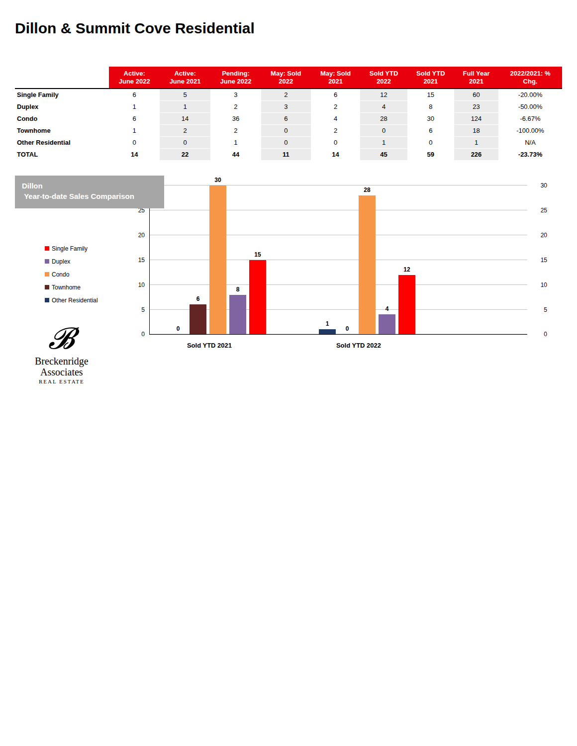Dillon & Summit Cove Residential
| | Active: June 2022 | Active: June 2021 | Pending: June 2022 | May: Sold 2022 | May: Sold 2021 | Sold YTD 2022 | Sold YTD 2021 | Full Year 2021 | 2022/2021: % Chg. |
| --- | --- | --- | --- | --- | --- | --- | --- | --- | --- |
| Single Family | 6 | 5 | 3 | 2 | 6 | 12 | 15 | 60 | -20.00% |
| Duplex | 1 | 1 | 2 | 3 | 2 | 4 | 8 | 23 | -50.00% |
| Condo | 6 | 14 | 36 | 6 | 4 | 28 | 30 | 124 | -6.67% |
| Townhome | 1 | 2 | 2 | 0 | 2 | 0 | 6 | 18 | -100.00% |
| Other Residential | 0 | 0 | 1 | 0 | 0 | 1 | 0 | 1 | N/A |
| TOTAL | 14 | 22 | 44 | 11 | 14 | 45 | 59 | 226 | -23.73% |
Dillon
Year-to-date Sales Comparison
Single Family
Duplex
Condo
Townhome
Other Residential
3030
2525
2020
1515
1010
55
00
0
6
30
8
15
Sold YTD 2021
1
0
28
4
12
Sold YTD 2022
𝓑
Breckenridge
Associates
REAL ESTATE